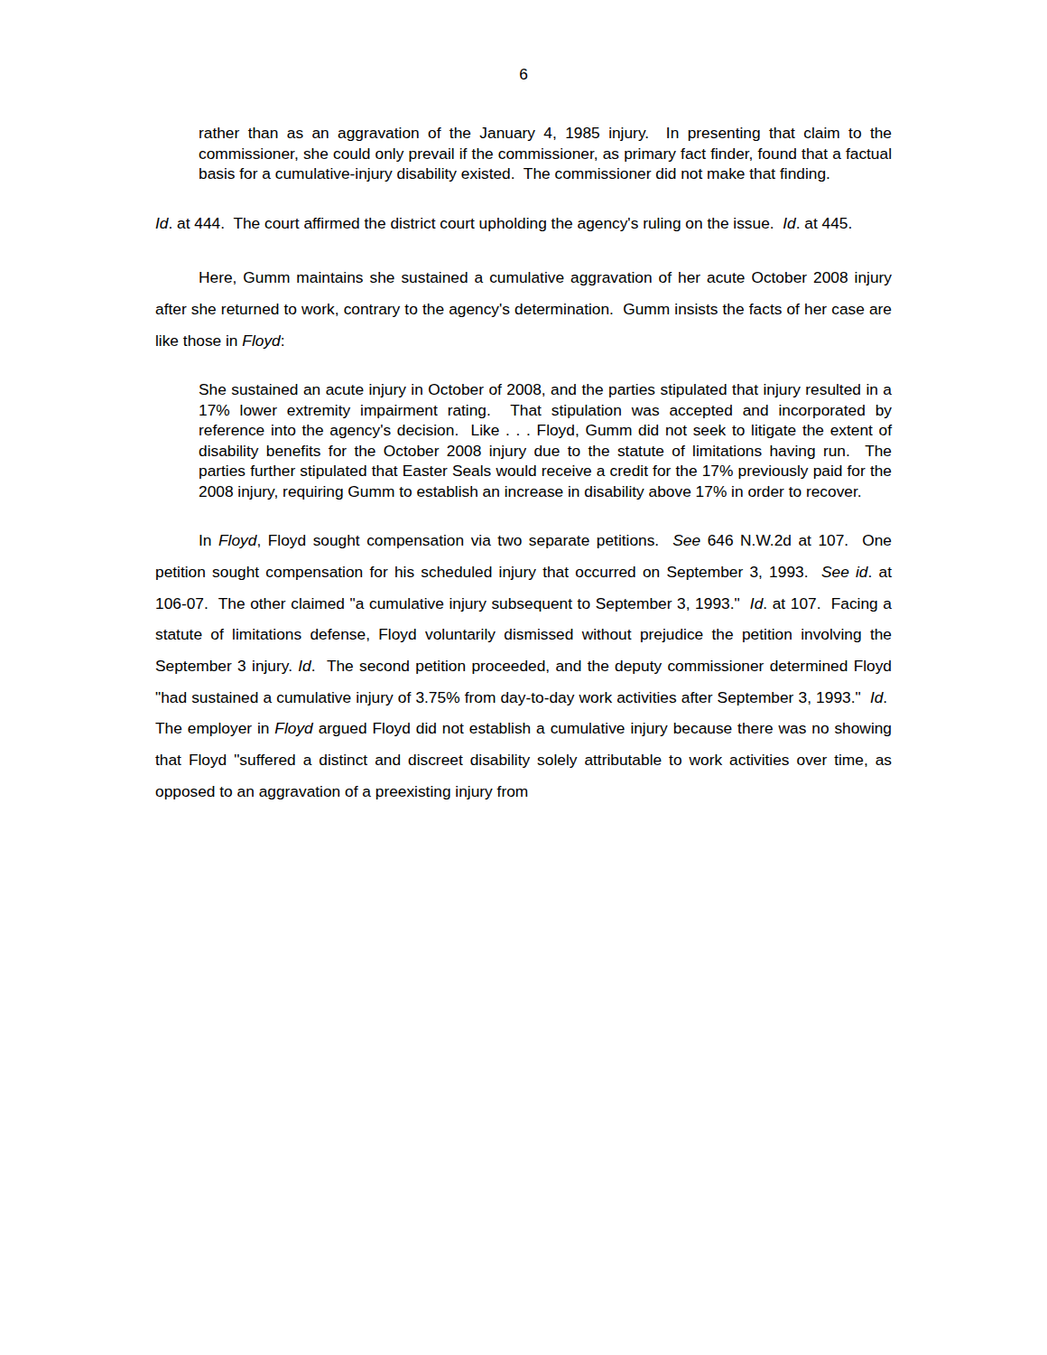6
rather than as an aggravation of the January 4, 1985 injury. In presenting that claim to the commissioner, she could only prevail if the commissioner, as primary fact finder, found that a factual basis for a cumulative-injury disability existed. The commissioner did not make that finding.
Id. at 444. The court affirmed the district court upholding the agency's ruling on the issue. Id. at 445.
Here, Gumm maintains she sustained a cumulative aggravation of her acute October 2008 injury after she returned to work, contrary to the agency's determination. Gumm insists the facts of her case are like those in Floyd:
She sustained an acute injury in October of 2008, and the parties stipulated that injury resulted in a 17% lower extremity impairment rating. That stipulation was accepted and incorporated by reference into the agency's decision. Like . . . Floyd, Gumm did not seek to litigate the extent of disability benefits for the October 2008 injury due to the statute of limitations having run. The parties further stipulated that Easter Seals would receive a credit for the 17% previously paid for the 2008 injury, requiring Gumm to establish an increase in disability above 17% in order to recover.
In Floyd, Floyd sought compensation via two separate petitions. See 646 N.W.2d at 107. One petition sought compensation for his scheduled injury that occurred on September 3, 1993. See id. at 106-07. The other claimed "a cumulative injury subsequent to September 3, 1993." Id. at 107. Facing a statute of limitations defense, Floyd voluntarily dismissed without prejudice the petition involving the September 3 injury. Id. The second petition proceeded, and the deputy commissioner determined Floyd "had sustained a cumulative injury of 3.75% from day-to-day work activities after September 3, 1993." Id. The employer in Floyd argued Floyd did not establish a cumulative injury because there was no showing that Floyd "suffered a distinct and discreet disability solely attributable to work activities over time, as opposed to an aggravation of a preexisting injury from